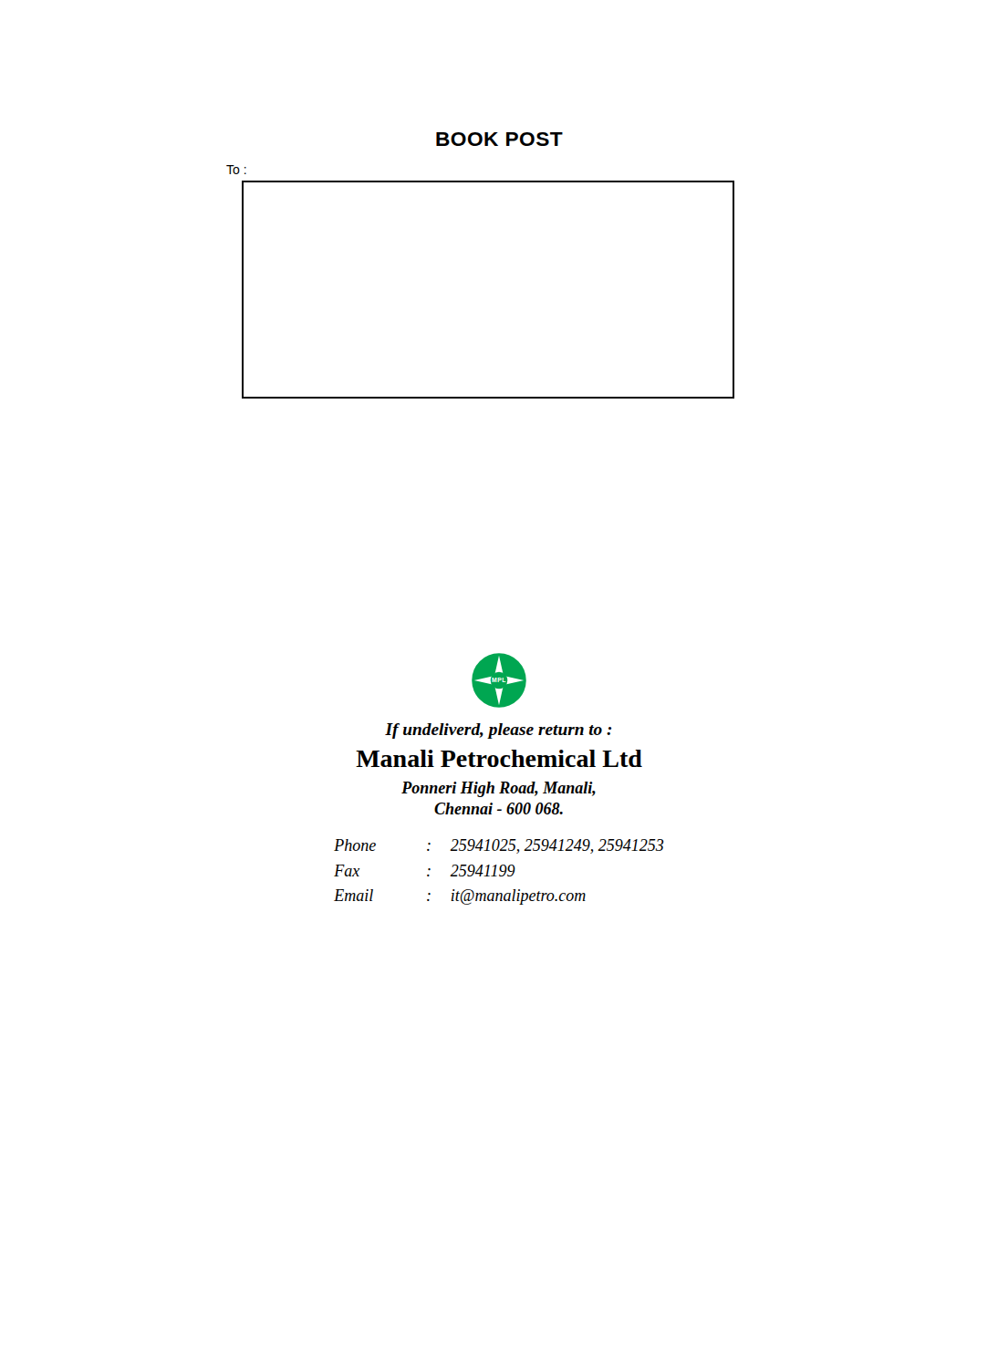BOOK POST
To :
MPL
If undeliverd, please return to :
Manali Petrochemical Ltd
Ponneri High Road, Manali,
Chennai - 600 068.
| Phone | : | 25941025, 25941249, 25941253 |
| Fax | : | 25941199 |
| Email | : | it@manalipetro.com |